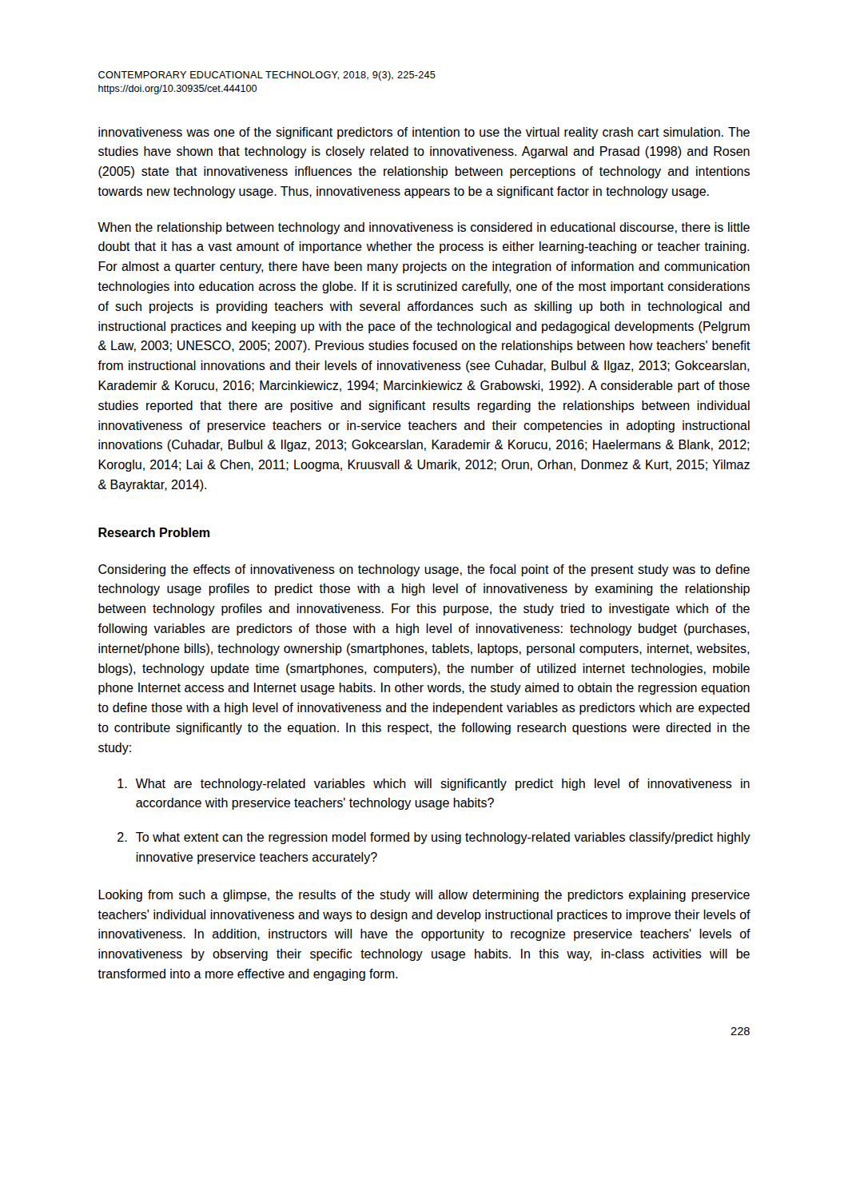CONTEMPORARY EDUCATIONAL TECHNOLOGY, 2018, 9(3), 225-245 https://doi.org/10.30935/cet.444100
innovativeness was one of the significant predictors of intention to use the virtual reality crash cart simulation. The studies have shown that technology is closely related to innovativeness. Agarwal and Prasad (1998) and Rosen (2005) state that innovativeness influences the relationship between perceptions of technology and intentions towards new technology usage. Thus, innovativeness appears to be a significant factor in technology usage.
When the relationship between technology and innovativeness is considered in educational discourse, there is little doubt that it has a vast amount of importance whether the process is either learning-teaching or teacher training. For almost a quarter century, there have been many projects on the integration of information and communication technologies into education across the globe. If it is scrutinized carefully, one of the most important considerations of such projects is providing teachers with several affordances such as skilling up both in technological and instructional practices and keeping up with the pace of the technological and pedagogical developments (Pelgrum & Law, 2003; UNESCO, 2005; 2007). Previous studies focused on the relationships between how teachers' benefit from instructional innovations and their levels of innovativeness (see Cuhadar, Bulbul & Ilgaz, 2013; Gokcearslan, Karademir & Korucu, 2016; Marcinkiewicz, 1994; Marcinkiewicz & Grabowski, 1992). A considerable part of those studies reported that there are positive and significant results regarding the relationships between individual innovativeness of preservice teachers or in-service teachers and their competencies in adopting instructional innovations (Cuhadar, Bulbul & Ilgaz, 2013; Gokcearslan, Karademir & Korucu, 2016; Haelermans & Blank, 2012; Koroglu, 2014; Lai & Chen, 2011; Loogma, Kruusvall & Umarik, 2012; Orun, Orhan, Donmez & Kurt, 2015; Yilmaz & Bayraktar, 2014).
Research Problem
Considering the effects of innovativeness on technology usage, the focal point of the present study was to define technology usage profiles to predict those with a high level of innovativeness by examining the relationship between technology profiles and innovativeness. For this purpose, the study tried to investigate which of the following variables are predictors of those with a high level of innovativeness: technology budget (purchases, internet/phone bills), technology ownership (smartphones, tablets, laptops, personal computers, internet, websites, blogs), technology update time (smartphones, computers), the number of utilized internet technologies, mobile phone Internet access and Internet usage habits. In other words, the study aimed to obtain the regression equation to define those with a high level of innovativeness and the independent variables as predictors which are expected to contribute significantly to the equation. In this respect, the following research questions were directed in the study:
What are technology-related variables which will significantly predict high level of innovativeness in accordance with preservice teachers' technology usage habits?
To what extent can the regression model formed by using technology-related variables classify/predict highly innovative preservice teachers accurately?
Looking from such a glimpse, the results of the study will allow determining the predictors explaining preservice teachers' individual innovativeness and ways to design and develop instructional practices to improve their levels of innovativeness. In addition, instructors will have the opportunity to recognize preservice teachers' levels of innovativeness by observing their specific technology usage habits. In this way, in-class activities will be transformed into a more effective and engaging form.
228